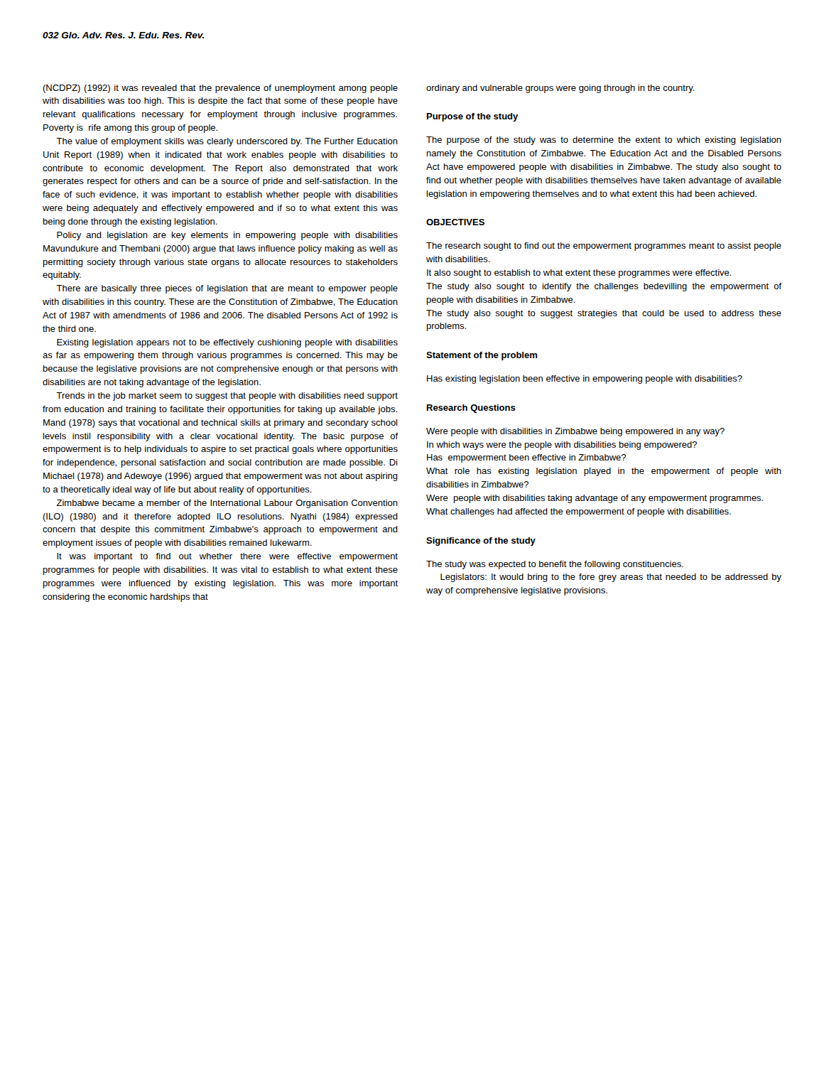032 Glo. Adv. Res. J. Edu. Res. Rev.
(NCDPZ) (1992) it was revealed that the prevalence of unemployment among people with disabilities was too high. This is despite the fact that some of these people have relevant qualifications necessary for employment through inclusive programmes. Poverty is rife among this group of people.
The value of employment skills was clearly underscored by. The Further Education Unit Report (1989) when it indicated that work enables people with disabilities to contribute to economic development. The Report also demonstrated that work generates respect for others and can be a source of pride and self-satisfaction. In the face of such evidence, it was important to establish whether people with disabilities were being adequately and effectively empowered and if so to what extent this was being done through the existing legislation.
Policy and legislation are key elements in empowering people with disabilities Mavundukure and Thembani (2000) argue that laws influence policy making as well as permitting society through various state organs to allocate resources to stakeholders equitably.
There are basically three pieces of legislation that are meant to empower people with disabilities in this country. These are the Constitution of Zimbabwe, The Education Act of 1987 with amendments of 1986 and 2006. The disabled Persons Act of 1992 is the third one.
Existing legislation appears not to be effectively cushioning people with disabilities as far as empowering them through various programmes is concerned. This may be because the legislative provisions are not comprehensive enough or that persons with disabilities are not taking advantage of the legislation.
Trends in the job market seem to suggest that people with disabilities need support from education and training to facilitate their opportunities for taking up available jobs. Mand (1978) says that vocational and technical skills at primary and secondary school levels instil responsibility with a clear vocational identity. The basic purpose of empowerment is to help individuals to aspire to set practical goals where opportunities for independence, personal satisfaction and social contribution are made possible. Di Michael (1978) and Adewoye (1996) argued that empowerment was not about aspiring to a theoretically ideal way of life but about reality of opportunities.
Zimbabwe became a member of the International Labour Organisation Convention (ILO) (1980) and it therefore adopted ILO resolutions. Nyathi (1984) expressed concern that despite this commitment Zimbabwe's approach to empowerment and employment issues of people with disabilities remained lukewarm.
It was important to find out whether there were effective empowerment programmes for people with disabilities. It was vital to establish to what extent these programmes were influenced by existing legislation. This was more important considering the economic hardships that
ordinary and vulnerable groups were going through in the country.
Purpose of the study
The purpose of the study was to determine the extent to which existing legislation namely the Constitution of Zimbabwe. The Education Act and the Disabled Persons Act have empowered people with disabilities in Zimbabwe. The study also sought to find out whether people with disabilities themselves have taken advantage of available legislation in empowering themselves and to what extent this had been achieved.
Objectives
The research sought to find out the empowerment programmes meant to assist people with disabilities.
It also sought to establish to what extent these programmes were effective.
The study also sought to identify the challenges bedevilling the empowerment of people with disabilities in Zimbabwe.
The study also sought to suggest strategies that could be used to address these problems.
Statement of the problem
Has existing legislation been effective in empowering people with disabilities?
Research Questions
Were people with disabilities in Zimbabwe being empowered in any way?
In which ways were the people with disabilities being empowered?
Has empowerment been effective in Zimbabwe?
What role has existing legislation played in the empowerment of people with disabilities in Zimbabwe?
Were people with disabilities taking advantage of any empowerment programmes.
What challenges had affected the empowerment of people with disabilities.
Significance of the study
The study was expected to benefit the following constituencies.
Legislators: It would bring to the fore grey areas that needed to be addressed by way of comprehensive legislative provisions.